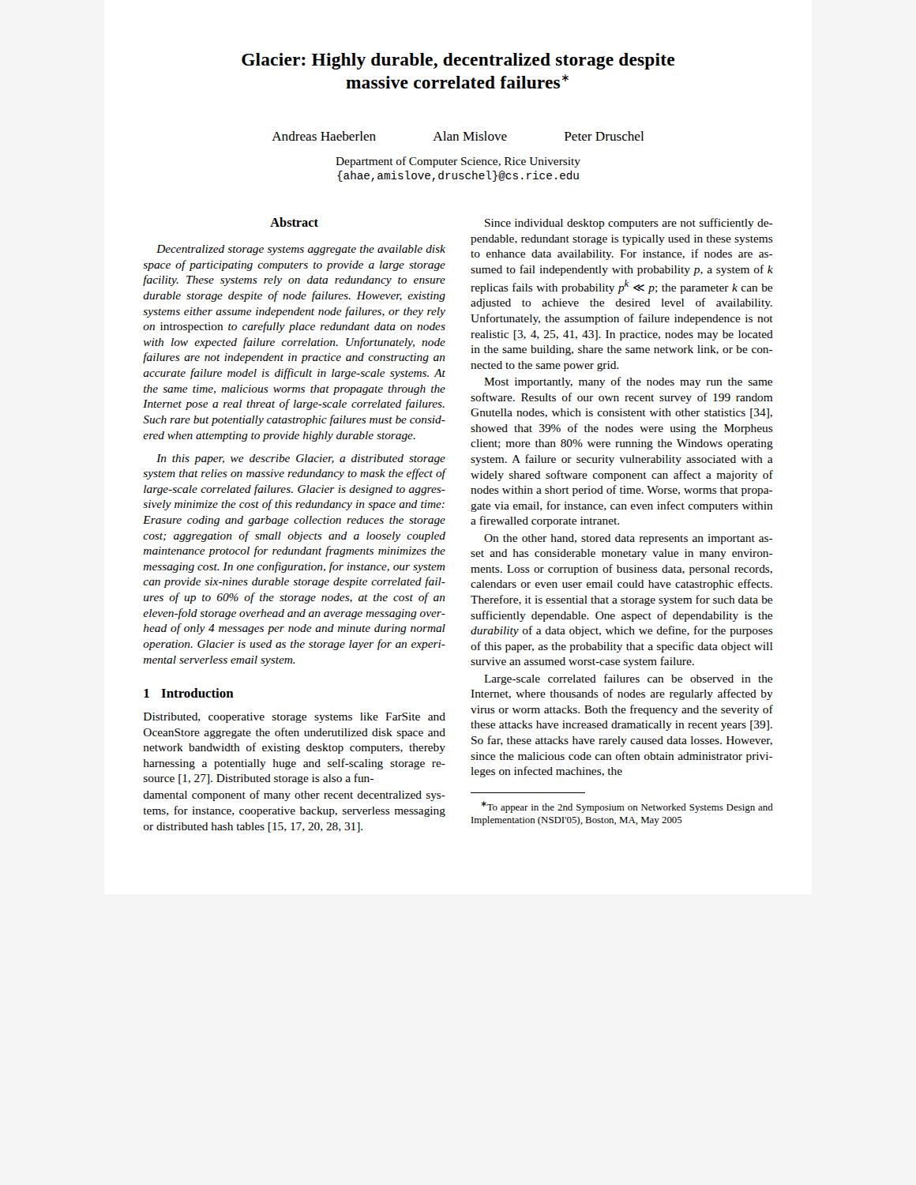Glacier: Highly durable, decentralized storage despite
massive correlated failures∗
Andreas Haeberlen Alan Mislove Peter Druschel
Department of Computer Science, Rice University
{ahae,amislove,druschel}@cs.rice.edu
Abstract
Decentralized storage systems aggregate the available disk space of participating computers to provide a large storage facility. These systems rely on data redundancy to ensure durable storage despite of node failures. However, existing systems either assume independent node failures, or they rely on introspection to carefully place redundant data on nodes with low expected failure correlation. Unfortunately, node failures are not independent in practice and constructing an accurate failure model is difficult in large-scale systems. At the same time, malicious worms that propagate through the Internet pose a real threat of large-scale correlated failures. Such rare but potentially catastrophic failures must be considered when attempting to provide highly durable storage.
In this paper, we describe Glacier, a distributed storage system that relies on massive redundancy to mask the effect of large-scale correlated failures. Glacier is designed to aggressively minimize the cost of this redundancy in space and time: Erasure coding and garbage collection reduces the storage cost; aggregation of small objects and a loosely coupled maintenance protocol for redundant fragments minimizes the messaging cost. In one configuration, for instance, our system can provide six-nines durable storage despite correlated failures of up to 60% of the storage nodes, at the cost of an eleven-fold storage overhead and an average messaging overhead of only 4 messages per node and minute during normal operation. Glacier is used as the storage layer for an experimental serverless email system.
1 Introduction
Distributed, cooperative storage systems like FarSite and OceanStore aggregate the often underutilized disk space and network bandwidth of existing desktop computers, thereby harnessing a potentially huge and self-scaling storage resource [1, 27]. Distributed storage is also a fun-
damental component of many other recent decentralized systems, for instance, cooperative backup, serverless messaging or distributed hash tables [15, 17, 20, 28, 31].
Since individual desktop computers are not sufficiently dependable, redundant storage is typically used in these systems to enhance data availability. For instance, if nodes are assumed to fail independently with probability p, a system of k replicas fails with probability pk ≪ p; the parameter k can be adjusted to achieve the desired level of availability. Unfortunately, the assumption of failure independence is not realistic [3, 4, 25, 41, 43]. In practice, nodes may be located in the same building, share the same network link, or be connected to the same power grid.
Most importantly, many of the nodes may run the same software. Results of our own recent survey of 199 random Gnutella nodes, which is consistent with other statistics [34], showed that 39% of the nodes were using the Morpheus client; more than 80% were running the Windows operating system. A failure or security vulnerability associated with a widely shared software component can affect a majority of nodes within a short period of time. Worse, worms that propagate via email, for instance, can even infect computers within a firewalled corporate intranet.
On the other hand, stored data represents an important asset and has considerable monetary value in many environments. Loss or corruption of business data, personal records, calendars or even user email could have catastrophic effects. Therefore, it is essential that a storage system for such data be sufficiently dependable. One aspect of dependability is the durability of a data object, which we define, for the purposes of this paper, as the probability that a specific data object will survive an assumed worst-case system failure.
Large-scale correlated failures can be observed in the Internet, where thousands of nodes are regularly affected by virus or worm attacks. Both the frequency and the severity of these attacks have increased dramatically in recent years [39]. So far, these attacks have rarely caused data losses. However, since the malicious code can often obtain administrator privileges on infected machines, the
∗To appear in the 2nd Symposium on Networked Systems Design and Implementation (NSDI'05), Boston, MA, May 2005